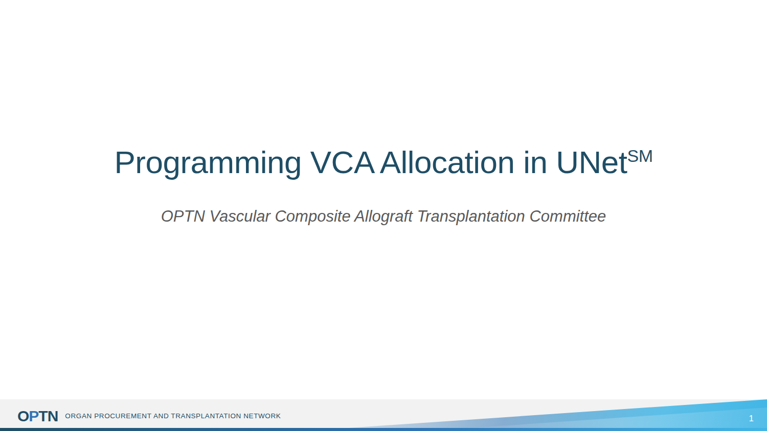Programming VCA Allocation in UNetSM
OPTN Vascular Composite Allograft Transplantation Committee
OPTN ORGAN PROCUREMENT AND TRANSPLANTATION NETWORK
1